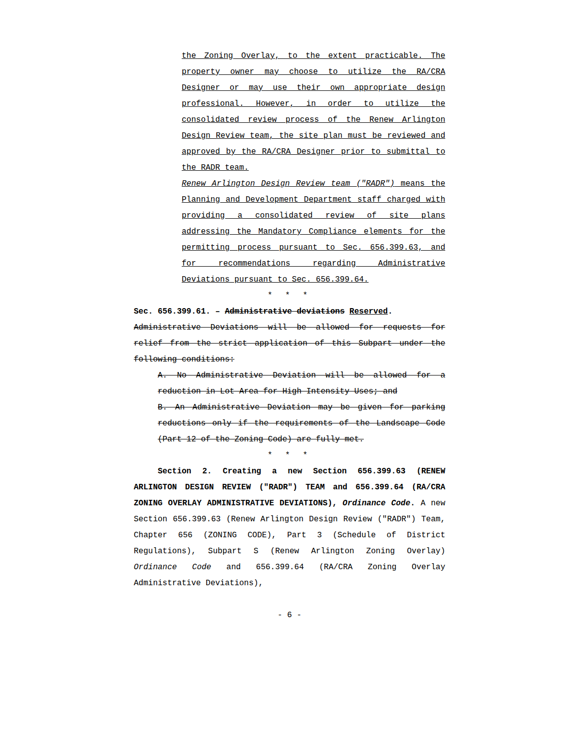the Zoning Overlay, to the extent practicable. The property owner may choose to utilize the RA/CRA Designer or may use their own appropriate design professional. However, in order to utilize the consolidated review process of the Renew Arlington Design Review team, the site plan must be reviewed and approved by the RA/CRA Designer prior to submittal to the RADR team.
Renew Arlington Design Review team ("RADR") means the Planning and Development Department staff charged with providing a consolidated review of site plans addressing the Mandatory Compliance elements for the permitting process pursuant to Sec. 656.399.63, and for recommendations regarding Administrative Deviations pursuant to Sec. 656.399.64.
* * *
Sec. 656.399.61. – Administrative deviations Reserved.
Administrative Deviations will be allowed for requests for relief from the strict application of this Subpart under the following conditions:
A. No Administrative Deviation will be allowed for a reduction in Lot Area for High Intensity Uses; and
B. An Administrative Deviation may be given for parking reductions only if the requirements of the Landscape Code (Part 12 of the Zoning Code) are fully met.
* * *
Section 2. Creating a new Section 656.399.63 (RENEW ARLINGTON DESIGN REVIEW ("RADR") TEAM and 656.399.64 (RA/CRA ZONING OVERLAY ADMINISTRATIVE DEVIATIONS), Ordinance Code. A new Section 656.399.63 (Renew Arlington Design Review ("RADR") Team, Chapter 656 (ZONING CODE), Part 3 (Schedule of District Regulations), Subpart S (Renew Arlington Zoning Overlay) Ordinance Code and 656.399.64 (RA/CRA Zoning Overlay Administrative Deviations),
- 6 -